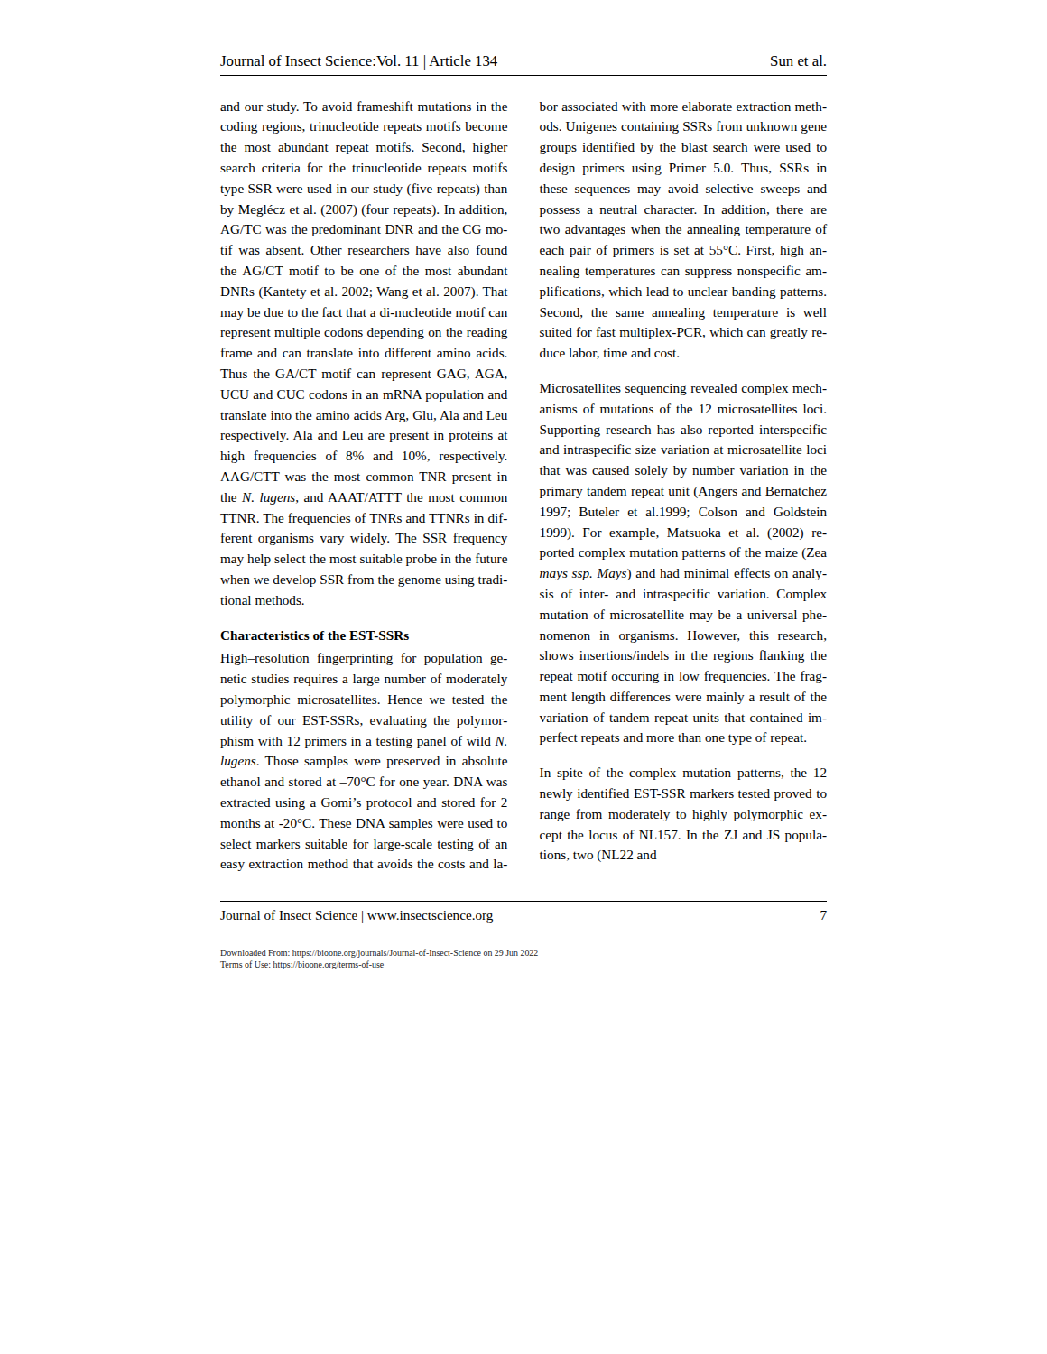Journal of Insect Science:Vol. 11 | Article 134
Sun et al.
and our study. To avoid frameshift mutations in the coding regions, trinucleotide repeats motifs become the most abundant repeat motifs. Second, higher search criteria for the trinucleotide repeats motifs type SSR were used in our study (five repeats) than by Meglécz et al. (2007) (four repeats). In addition, AG/TC was the predominant DNR and the CG motif was absent. Other researchers have also found the AG/CT motif to be one of the most abundant DNRs (Kantety et al. 2002; Wang et al. 2007). That may be due to the fact that a di-nucleotide motif can represent multiple codons depending on the reading frame and can translate into different amino acids. Thus the GA/CT motif can represent GAG, AGA, UCU and CUC codons in an mRNA population and translate into the amino acids Arg, Glu, Ala and Leu respectively. Ala and Leu are present in proteins at high frequencies of 8% and 10%, respectively. AAG/CTT was the most common TNR present in the N. lugens, and AAAT/ATTT the most common TTNR. The frequencies of TNRs and TTNRs in different organisms vary widely. The SSR frequency may help select the most suitable probe in the future when we develop SSR from the genome using traditional methods.
Characteristics of the EST-SSRs
High–resolution fingerprinting for population genetic studies requires a large number of moderately polymorphic microsatellites. Hence we tested the utility of our EST-SSRs, evaluating the polymorphism with 12 primers in a testing panel of wild N. lugens. Those samples were preserved in absolute ethanol and stored at –70°C for one year. DNA was extracted using a Gomi’s protocol and stored for 2 months at -20°C. These DNA samples were used to select markers suitable for large-scale testing of an easy extraction method that avoids the costs and labor associated with more elaborate extraction methods. Unigenes containing SSRs from unknown gene groups identified by the blast search were used to design primers using Primer 5.0. Thus, SSRs in these sequences may avoid selective sweeps and possess a neutral character. In addition, there are two advantages when the annealing temperature of each pair of primers is set at 55°C. First, high annealing temperatures can suppress nonspecific amplifications, which lead to unclear banding patterns. Second, the same annealing temperature is well suited for fast multiplex-PCR, which can greatly reduce labor, time and cost.
Microsatellites sequencing revealed complex mechanisms of mutations of the 12 microsatellites loci. Supporting research has also reported interspecific and intraspecific size variation at microsatellite loci that was caused solely by number variation in the primary tandem repeat unit (Angers and Bernatchez 1997; Buteler et al.1999; Colson and Goldstein 1999). For example, Matsuoka et al. (2002) reported complex mutation patterns of the maize (Zea mays ssp. Mays) and had minimal effects on analysis of inter- and intraspecific variation. Complex mutation of microsatellite may be a universal phenomenon in organisms. However, this research, shows insertions/indels in the regions flanking the repeat motif occuring in low frequencies. The fragment length differences were mainly a result of the variation of tandem repeat units that contained imperfect repeats and more than one type of repeat.
In spite of the complex mutation patterns, the 12 newly identified EST-SSR markers tested proved to range from moderately to highly polymorphic except the locus of NL157. In the ZJ and JS populations, two (NL22 and
Journal of Insect Science | www.insectscience.org
7
Downloaded From: https://bioone.org/journals/Journal-of-Insect-Science on 29 Jun 2022
Terms of Use: https://bioone.org/terms-of-use